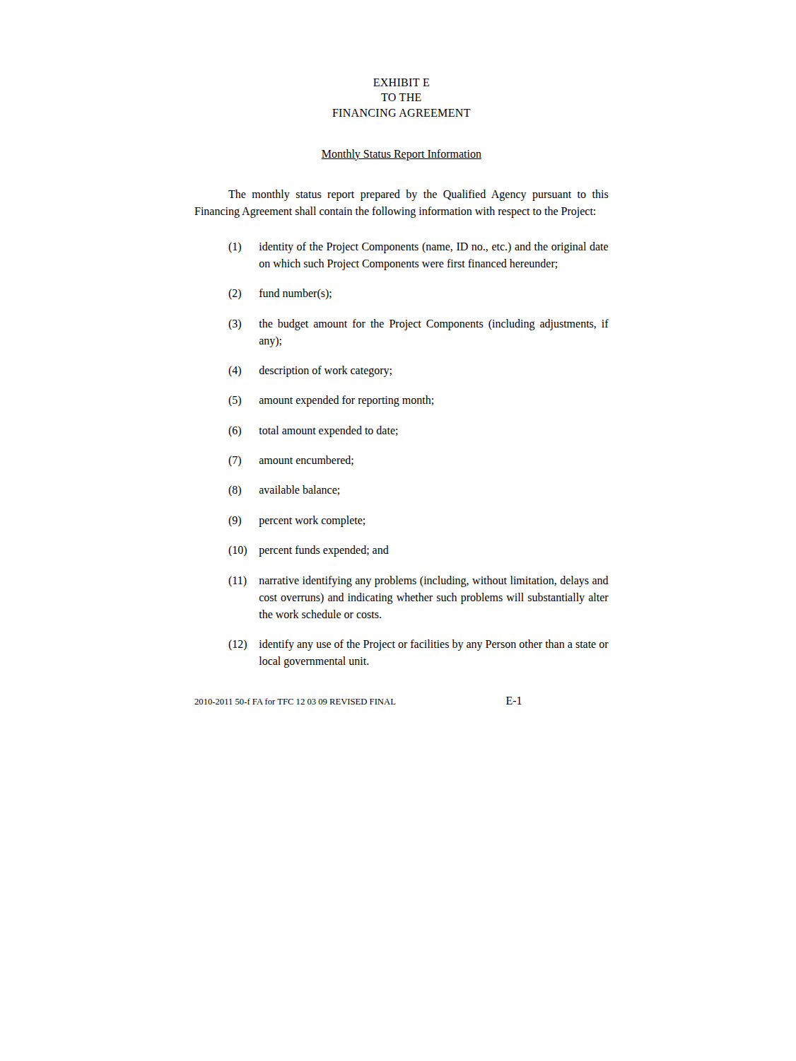EXHIBIT E
TO THE
FINANCING AGREEMENT
Monthly Status Report Information
The monthly status report prepared by the Qualified Agency pursuant to this Financing Agreement shall contain the following information with respect to the Project:
(1) identity of the Project Components (name, ID no., etc.) and the original date on which such Project Components were first financed hereunder;
(2) fund number(s);
(3) the budget amount for the Project Components (including adjustments, if any);
(4) description of work category;
(5) amount expended for reporting month;
(6) total amount expended to date;
(7) amount encumbered;
(8) available balance;
(9) percent work complete;
(10) percent funds expended; and
(11) narrative identifying any problems (including, without limitation, delays and cost overruns) and indicating whether such problems will substantially alter the work schedule or costs.
(12) identify any use of the Project or facilities by any Person other than a state or local governmental unit.
2010-2011 50-f FA for TFC 12 03 09 REVISED FINAL E-1